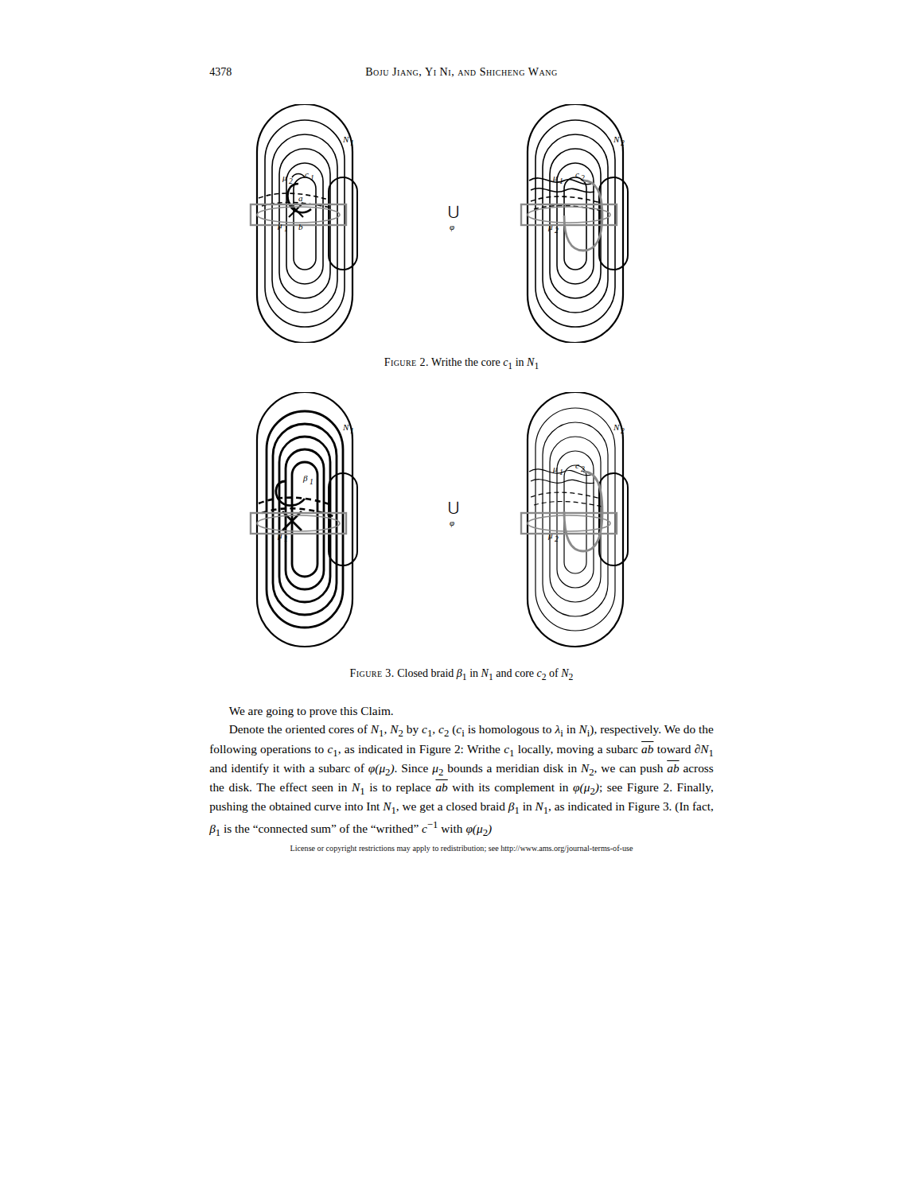4378 Boju Jiang, Yi Ni, and Shicheng Wang
N1 μ2 c1 a b μ1 ⋃ φ N2 μ1 c2 μ2
Figure 2. Writhe the core c1 in N1
N1 β1 μ1 ⋃ φ N2 μ1 c2 μ2
Figure 3. Closed braid β1 in N1 and core c2 of N2
We are going to prove this Claim.
Denote the oriented cores of N1, N2 by c1, c2 (ci is homologous to λi in Ni), respectively. We do the following operations to c1, as indicated in Figure 2: Writhe c1 locally, moving a subarc ab toward ∂N1 and identify it with a subarc of φ(μ2). Since μ2 bounds a meridian disk in N2, we can push ab across the disk. The effect seen in N1 is to replace ab with its complement in φ(μ2); see Figure 2. Finally, pushing the obtained curve into Int N1, we get a closed braid β1 in N1, as indicated in Figure 3. (In fact, β1 is the “connected sum” of the “writhed” c−1 with φ(μ2)
License or copyright restrictions may apply to redistribution; see http://www.ams.org/journal-terms-of-use